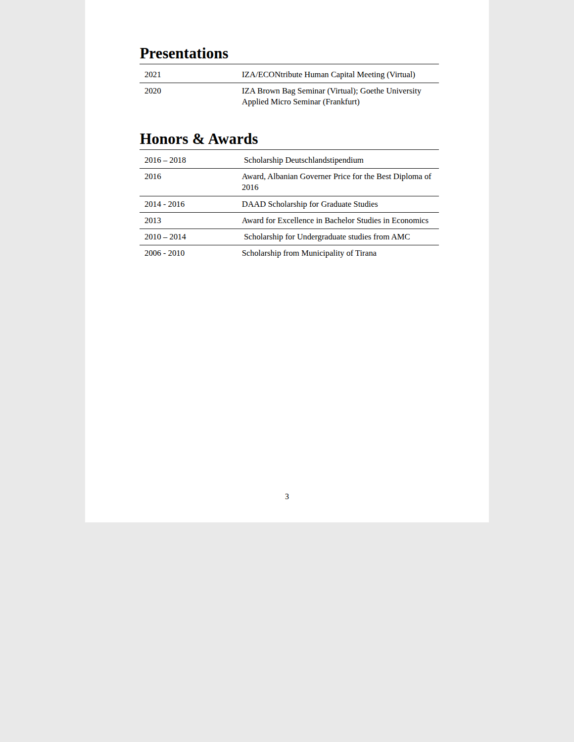Presentations
| 2021 | IZA/ECONtribute Human Capital Meeting (Virtual) |
| 2020 | IZA Brown Bag Seminar (Virtual); Goethe University Applied Micro Seminar (Frankfurt) |
Honors & Awards
| 2016 – 2018 | Scholarship Deutschlandstipendium |
| 2016 | Award, Albanian Governer Price for the Best Diploma of 2016 |
| 2014 - 2016 | DAAD Scholarship for Graduate Studies |
| 2013 | Award for Excellence in Bachelor Studies in Economics |
| 2010 – 2014 | Scholarship for Undergraduate studies from AMC |
| 2006 - 2010 | Scholarship from Municipality of Tirana |
3